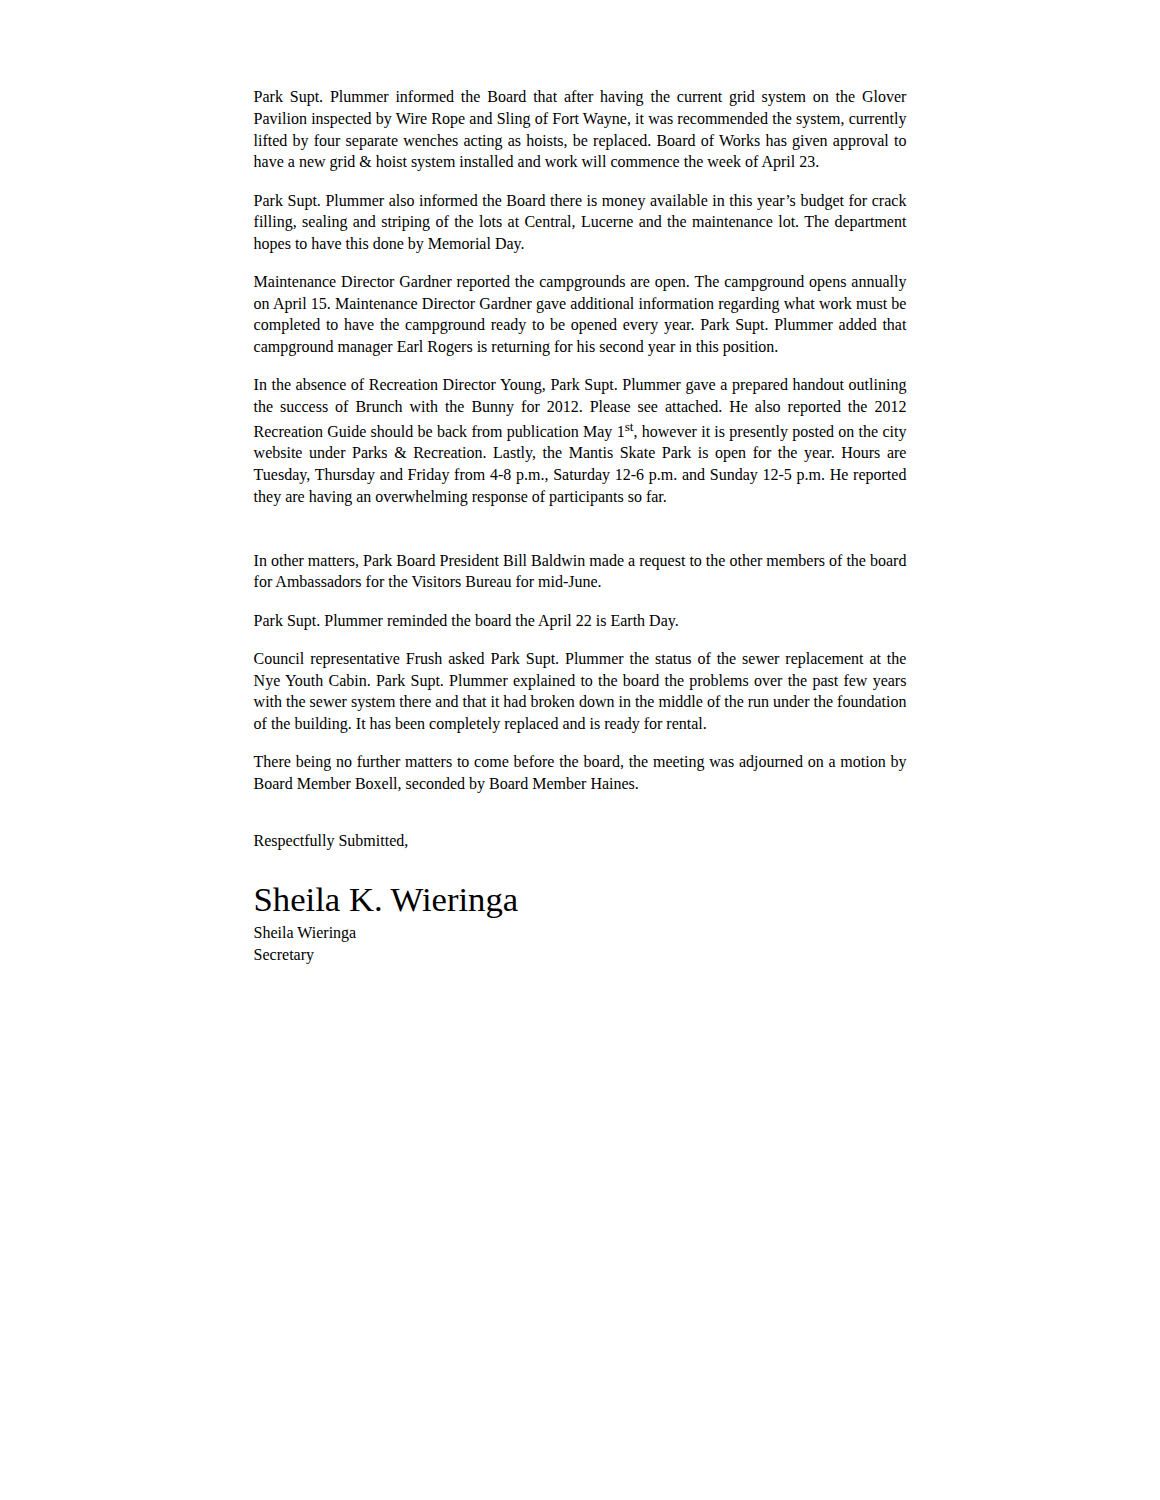Park Supt. Plummer informed the Board that after having the current grid system on the Glover Pavilion inspected by Wire Rope and Sling of Fort Wayne, it was recommended the system, currently lifted by four separate wenches acting as hoists, be replaced. Board of Works has given approval to have a new grid & hoist system installed and work will commence the week of April 23.
Park Supt. Plummer also informed the Board there is money available in this year’s budget for crack filling, sealing and striping of the lots at Central, Lucerne and the maintenance lot. The department hopes to have this done by Memorial Day.
Maintenance Director Gardner reported the campgrounds are open. The campground opens annually on April 15. Maintenance Director Gardner gave additional information regarding what work must be completed to have the campground ready to be opened every year. Park Supt. Plummer added that campground manager Earl Rogers is returning for his second year in this position.
In the absence of Recreation Director Young, Park Supt. Plummer gave a prepared handout outlining the success of Brunch with the Bunny for 2012. Please see attached. He also reported the 2012 Recreation Guide should be back from publication May 1st, however it is presently posted on the city website under Parks & Recreation. Lastly, the Mantis Skate Park is open for the year. Hours are Tuesday, Thursday and Friday from 4-8 p.m., Saturday 12-6 p.m. and Sunday 12-5 p.m. He reported they are having an overwhelming response of participants so far.
In other matters, Park Board President Bill Baldwin made a request to the other members of the board for Ambassadors for the Visitors Bureau for mid-June.
Park Supt. Plummer reminded the board the April 22 is Earth Day.
Council representative Frush asked Park Supt. Plummer the status of the sewer replacement at the Nye Youth Cabin. Park Supt. Plummer explained to the board the problems over the past few years with the sewer system there and that it had broken down in the middle of the run under the foundation of the building. It has been completely replaced and is ready for rental.
There being no further matters to come before the board, the meeting was adjourned on a motion by Board Member Boxell, seconded by Board Member Haines.
Respectfully Submitted,
Sheila K. Wieringa
Sheila Wieringa
Secretary